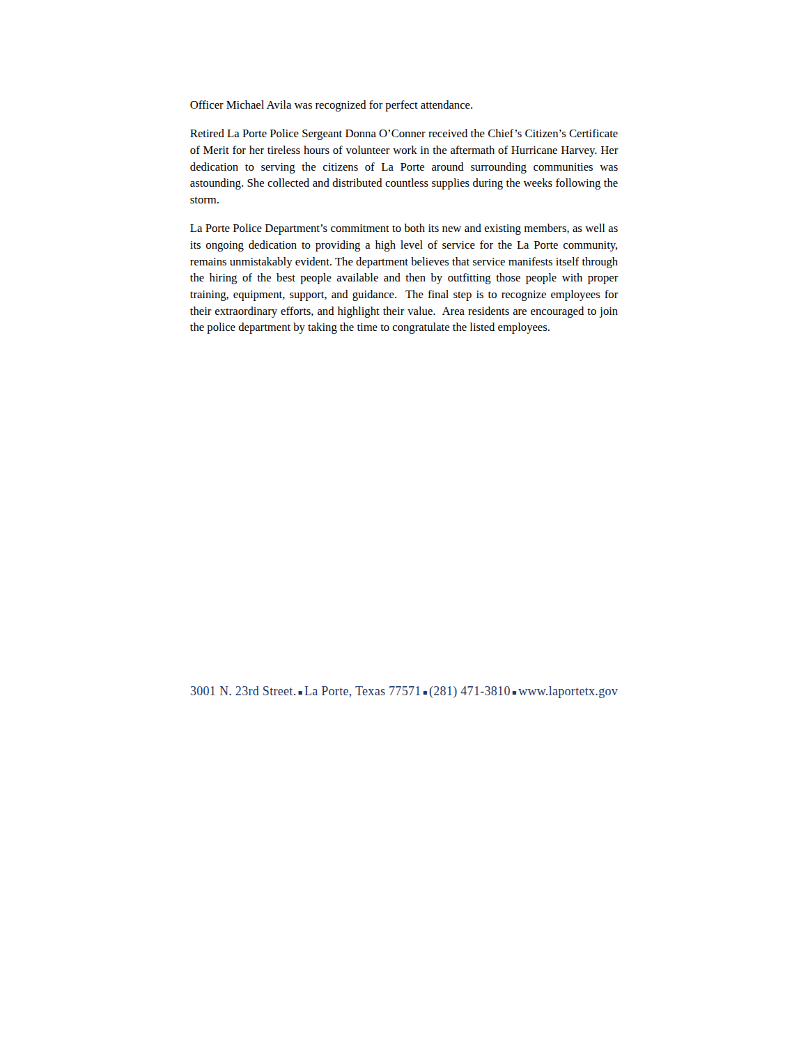Officer Michael Avila was recognized for perfect attendance.
Retired La Porte Police Sergeant Donna O’Conner received the Chief’s Citizen’s Certificate of Merit for her tireless hours of volunteer work in the aftermath of Hurricane Harvey. Her dedication to serving the citizens of La Porte around surrounding communities was astounding. She collected and distributed countless supplies during the weeks following the storm.
La Porte Police Department’s commitment to both its new and existing members, as well as its ongoing dedication to providing a high level of service for the La Porte community, remains unmistakably evident. The department believes that service manifests itself through the hiring of the best people available and then by outfitting those people with proper training, equipment, support, and guidance. The final step is to recognize employees for their extraordinary efforts, and highlight their value. Area residents are encouraged to join the police department by taking the time to congratulate the listed employees.
3001 N. 23rd Street.■La Porte, Texas 77571■(281) 471-3810■www.laportetx.gov